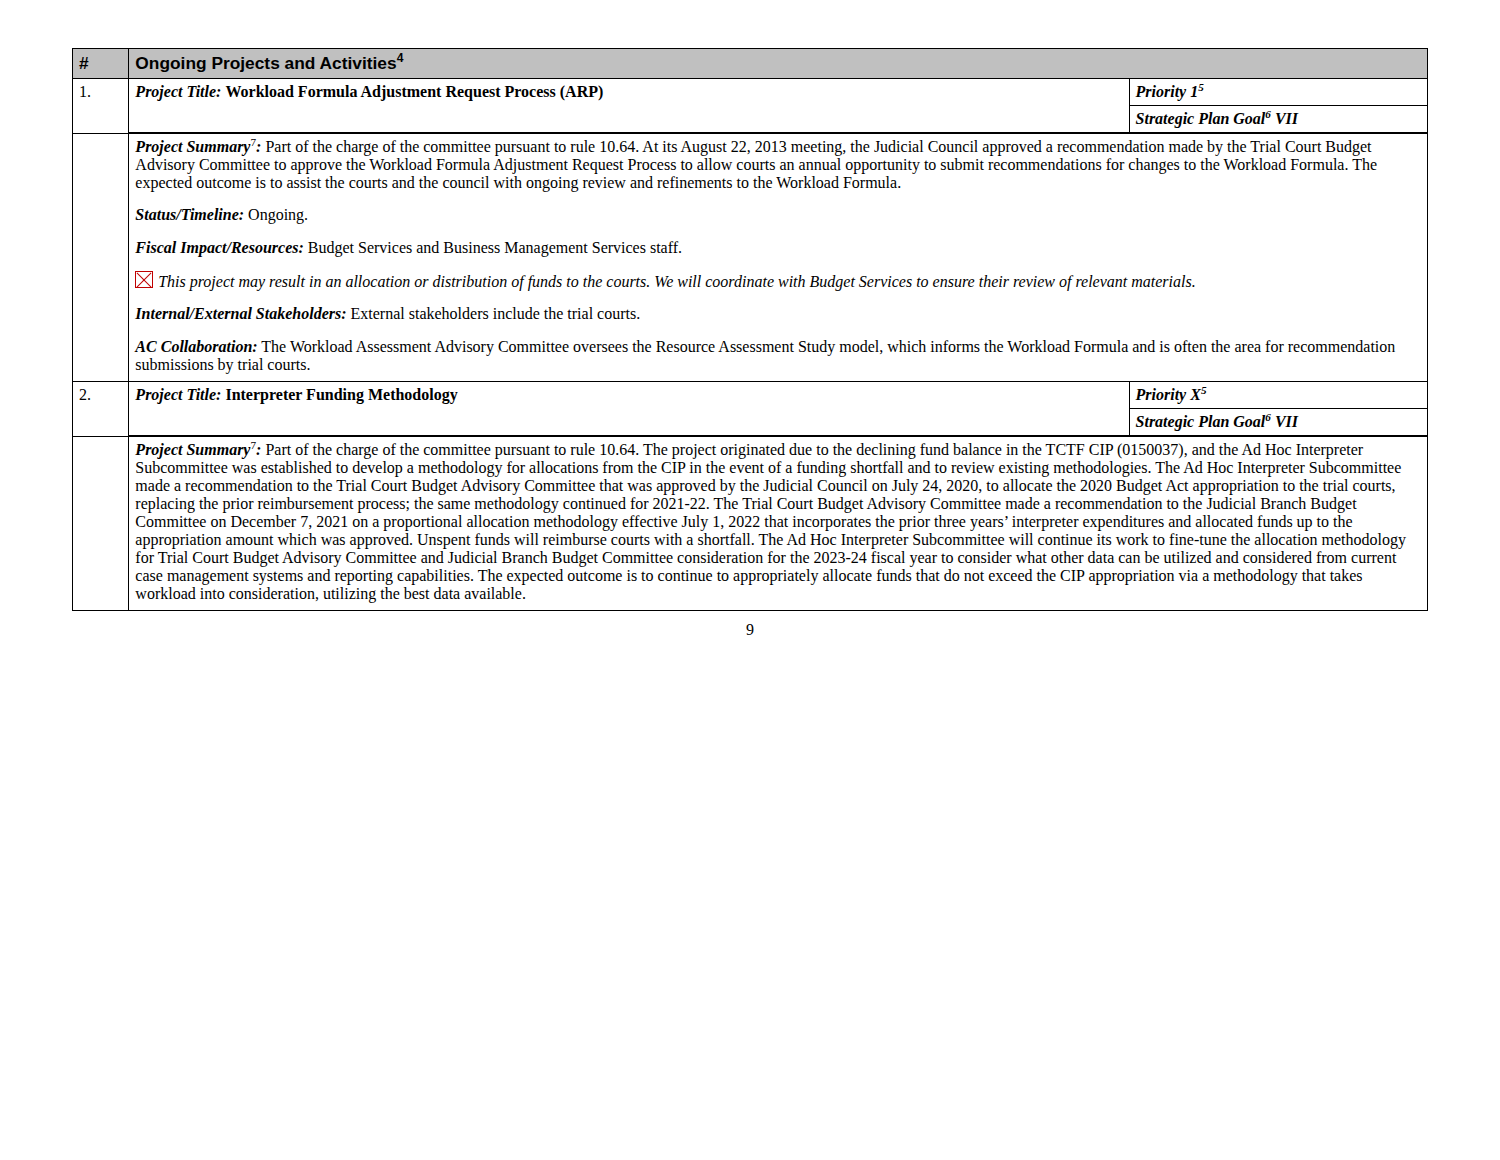| # | Ongoing Projects and Activities 4 |
| --- | --- |
| 1. | / Project Title: Workload Formula Adjustment Request Process (ARP) / Priority 1 5 / / Strategic Plan Goal 6 VII / |
| | Project Summary 7 : Part of the charge of the committee pursuant to rule 10.64. At its August 22, 2013 meeting, the Judicial Council approved a recommendation made by the Trial Court Budget Advisory Committee to approve the Workload Formula Adjustment Request Process to allow courts an annual opportunity to submit recommendations for changes to the Workload Formula. The expected outcome is to assist the courts and the council with ongoing review and refinements to the Workload Formula. Status/Timeline: Ongoing. Fiscal Impact/Resources: Budget Services and Business Management Services staff. This project may result in an allocation or distribution of funds to the courts. We will coordinate with Budget Services to ensure their review of relevant materials. Internal/External Stakeholders: External stakeholders include the trial courts. AC Collaboration: The Workload Assessment Advisory Committee oversees the Resource Assessment Study model, which informs the Workload Formula and is often the area for recommendation submissions by trial courts. |
| 2. | / Project Title: Interpreter Funding Methodology / Priority X 5 / / Strategic Plan Goal 6 VII / |
| | Project Summary 7 : Part of the charge of the committee pursuant to rule 10.64. The project originated due to the declining fund balance in the TCTF CIP (0150037), and the Ad Hoc Interpreter Subcommittee was established to develop a methodology for allocations from the CIP in the event of a funding shortfall and to review existing methodologies. The Ad Hoc Interpreter Subcommittee made a recommendation to the Trial Court Budget Advisory Committee that was approved by the Judicial Council on July 24, 2020, to allocate the 2020 Budget Act appropriation to the trial courts, replacing the prior reimbursement process; the same methodology continued for 2021-22. The Trial Court Budget Advisory Committee made a recommendation to the Judicial Branch Budget Committee on December 7, 2021 on a proportional allocation methodology effective July 1, 2022 that incorporates the prior three years’ interpreter expenditures and allocated funds up to the appropriation amount which was approved. Unspent funds will reimburse courts with a shortfall. The Ad Hoc Interpreter Subcommittee will continue its work to fine-tune the allocation methodology for Trial Court Budget Advisory Committee and Judicial Branch Budget Committee consideration for the 2023-24 fiscal year to consider what other data can be utilized and considered from current case management systems and reporting capabilities. The expected outcome is to continue to appropriately allocate funds that do not exceed the CIP appropriation via a methodology that takes workload into consideration, utilizing the best data available. |
9